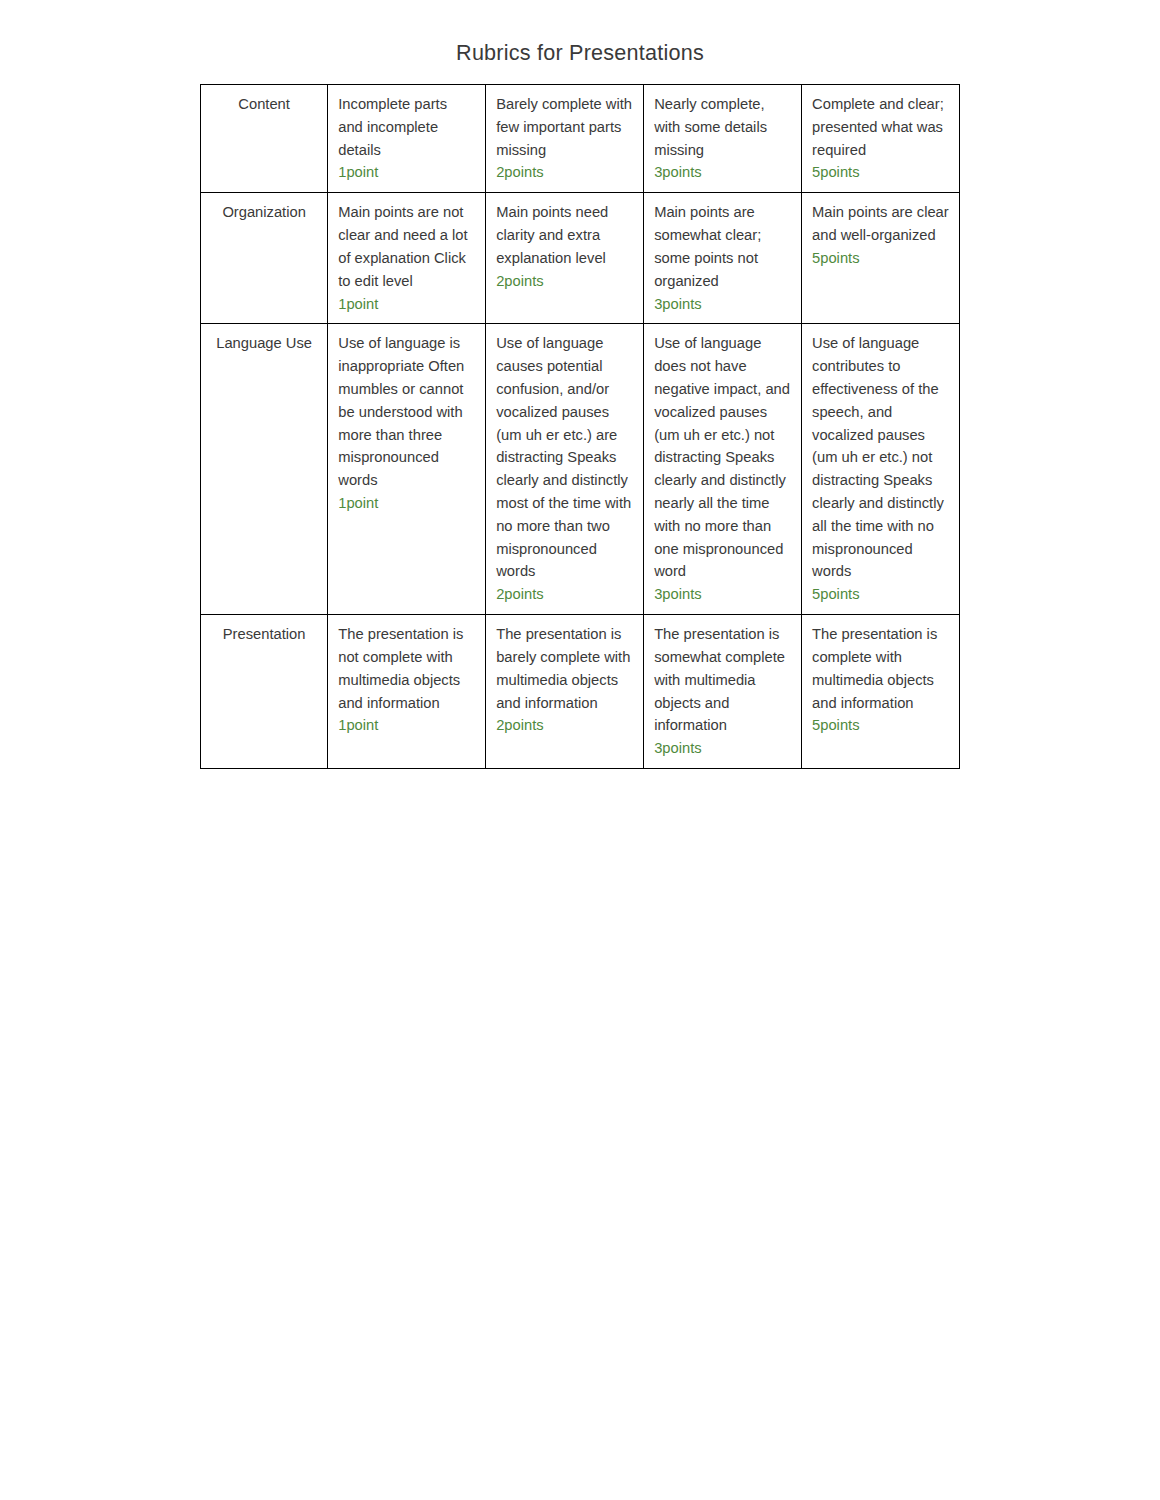Rubrics for Presentations
| Content | Incomplete parts and incomplete details 1point | Barely complete with few important parts missing 2points | Nearly complete, with some details missing 3points | Complete and clear; presented what was required 5points |
| Organization | Main points are not clear and need a lot of explanation Click to edit level 1point | Main points need clarity and extra explanation level 2points | Main points are somewhat clear; some points not organized 3points | Main points are clear and well-organized 5points |
| Language Use | Use of language is inappropriate Often mumbles or cannot be understood with more than three mispronounced words 1point | Use of language causes potential confusion, and/or vocalized pauses (um uh er etc.) are distracting Speaks clearly and distinctly most of the time with no more than two mispronounced words 2points | Use of language does not have negative impact, and vocalized pauses (um uh er etc.) not distracting Speaks clearly and distinctly nearly all the time with no more than one mispronounced word 3points | Use of language contributes to effectiveness of the speech, and vocalized pauses (um uh er etc.) not distracting Speaks clearly and distinctly all the time with no mispronounced words 5points |
| Presentation | The presentation is not complete with multimedia objects and information 1point | The presentation is barely complete with multimedia objects and information 2points | The presentation is somewhat complete with multimedia objects and information 3points | The presentation is complete with multimedia objects and information 5points |